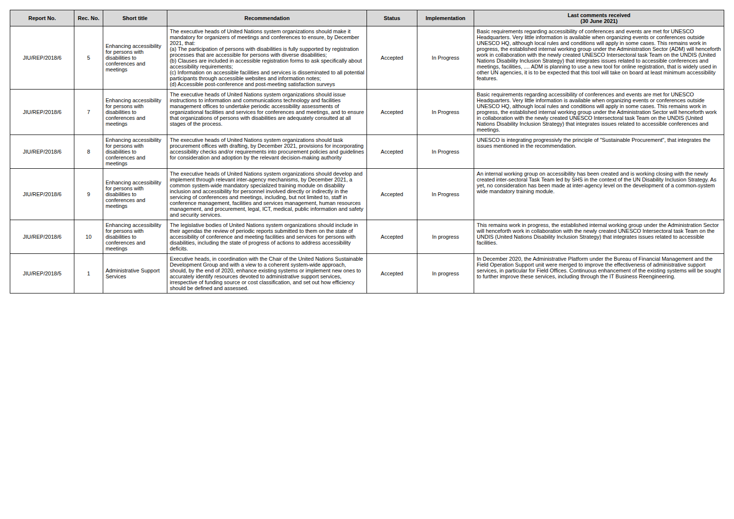| Report No. | Rec. No. | Short title | Recommendation | Status | Implementation | Last comments received (30 June 2021) |
| --- | --- | --- | --- | --- | --- | --- |
| JIU/REP/2018/6 | 5 | Enhancing accessibility for persons with disabilities to conferences and meetings | The executive heads of United Nations system organizations should make it mandatory for organizers of meetings and conferences to ensure, by December 2021, that: (a) The participation of persons with disabilities is fully supported by registration processes that are accessible for persons with diverse disabilities; (b) Clauses are included in accessible registration forms to ask specifically about accessibility requirements; (c) Information on accessible facilities and services is disseminated to all potential participants through accessible websites and information notes; (d) Accessible post-conference and post-meeting satisfaction surveys | Accepted | In Progress | Basic requirements regarding accessibility of conferences and events are met for UNESCO Headquarters. Very little information is available when organizing events or conferences outside UNESCO HQ, although local rules and conditions will apply in some cases. This remains work in progress, the established internal working group under the Administration Sector (ADM) will henceforth work in collaboration with the newly created UNESCO Intersectoral task Team on the UNDIS (United Nations Disability Inclusion Strategy) that integrates issues related to accessible conferences and meetings, facilities, .... ADM is planning to use a new tool for online registration, that is widely used in other UN agencies, it is to be expected that this tool will take on board at least minimum accessibility features. |
| JIU/REP/2018/6 | 7 | Enhancing accessibility for persons with disabilities to conferences and meetings | The executive heads of United Nations system organizations should issue instructions to information and communications technology and facilities management offices to undertake periodic accessibility assessments of organizational facilities and services for conferences and meetings, and to ensure that organizations of persons with disabilities are adequately consulted at all stages of the process. | Accepted | In Progress | Basic requirements regarding accessibility of conferences and events are met for UNESCO Headquarters. Very little information is available when organizing events or conferences outside UNESCO HQ, although local rules and conditions will apply in some cases. This remains work in progress, the established internal working group under the Administration Sector will henceforth work in collaboration with the newly created UNESCO Intersectoral task Team on the UNDIS (United Nations Disability Inclusion Strategy) that integrates issues related to accessible conferences and meetings. |
| JIU/REP/2018/6 | 8 | Enhancing accessibility for persons with disabilities to conferences and meetings | The executive heads of United Nations system organizations should task procurement offices with drafting, by December 2021, provisions for incorporating accessibility checks and/or requirements into procurement policies and guidelines for consideration and adoption by the relevant decision-making authority | Accepted | In Progress | UNESCO is integrating progressivly the principle of "Sustainable Procurement", that integrates the issues mentioned in the recommendation. |
| JIU/REP/2018/6 | 9 | Enhancing accessibility for persons with disabilities to conferences and meetings | The executive heads of United Nations system organizations should develop and implement through relevant inter-agency mechanisms, by December 2021, a common system-wide mandatory specialized training module on disability inclusion and accessibility for personnel involved directly or indirectly in the servicing of conferences and meetings, including, but not limited to, staff in conference management, facilities and services management, human resources management, and procurement, legal, ICT, medical, public information and safety and security services. | Accepted | In Progress | An internal working group on accessibility has been created and is working closing with the newly created inter-sectoral Task Team led by SHS in the context of the UN Disability Inclusion Strategy. As yet, no consideration has been made at inter-agency level on the development of a common-system wide mandatory training module. |
| JIU/REP/2018/6 | 10 | Enhancing accessibility for persons with disabilities to conferences and meetings | The legislative bodies of United Nations system organizations should include in their agendas the review of periodic reports submitted to them on the state of accessibility of conference and meeting facilities and services for persons with disabilities, including the state of progress of actions to address accessibility deficits. | Accepted | In progress | This remains work in progress, the established internal working group under the Administration Sector will henceforth work in collaboration with the newly created UNESCO Intersectoral task Team on the UNDIS (United Nations Disability Inclusion Strategy) that integrates issues related to accessible facilities. |
| JIU/REP/2018/5 | 1 | Administrative Support Services | Executive heads, in coordination with the Chair of the United Nations Sustainable Development Group and with a view to a coherent system-wide approach, should, by the end of 2020, enhance existing systems or implement new ones to accurately identify resources devoted to administrative support services, irrespective of funding source or cost classification, and set out how efficiency should be defined and assessed. | Accepted | In progress | In December 2020, the Administrative Platform under the Bureau of Financial Management and the Field Operation Support unit were merged to improve the effectiveness of administrative support services, in particular for Field Offices. Continuous enhancement of the existing systems will be sought to further improve these services, including through the IT Business Reengineering. |